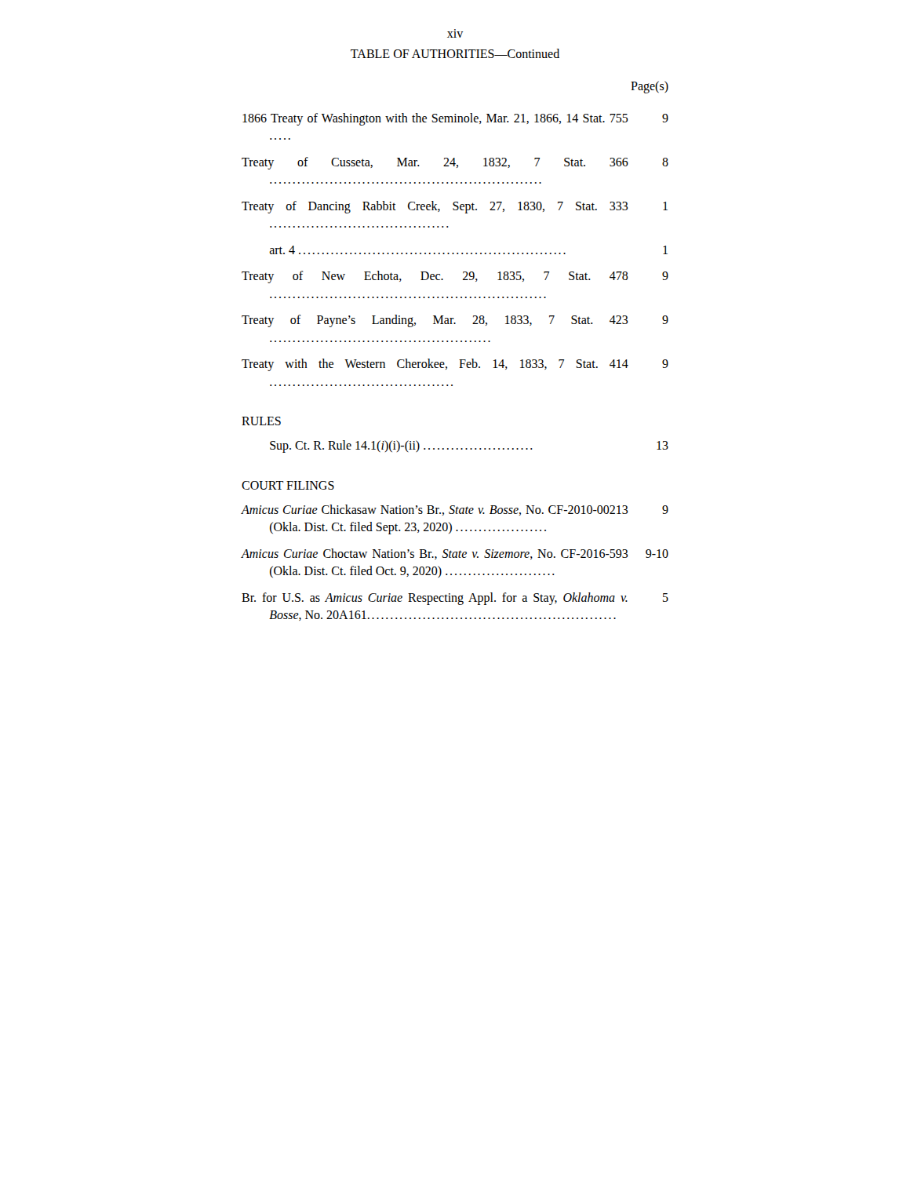xiv
TABLE OF AUTHORITIES—Continued
Page(s)
| 1866 Treaty of Washington with the Seminole, Mar. 21, 1866, 14 Stat. 755 ..... | 9 |
| Treaty of Cusseta, Mar. 24, 1832, 7 Stat. 366 ........................................................... | 8 |
| Treaty of Dancing Rabbit Creek, Sept. 27, 1830, 7 Stat. 333 ....................................... | 1 |
| art. 4 .......................................................... | 1 |
| Treaty of New Echota, Dec. 29, 1835, 7 Stat. 478 ............................................................ | 9 |
| Treaty of Payne’s Landing, Mar. 28, 1833, 7 Stat. 423 ................................................ | 9 |
| Treaty with the Western Cherokee, Feb. 14, 1833, 7 Stat. 414 ........................................ | 9 |
RULES
| Sup. Ct. R. Rule 14.1( i )(i)-(ii) ........................ | 13 |
COURT FILINGS
| Amicus Curiae Chickasaw Nation’s Br., State v. Bosse , No. CF-2010-00213 (Okla. Dist. Ct. filed Sept. 23, 2020) .................... | 9 |
| Amicus Curiae Choctaw Nation’s Br., State v. Sizemore , No. CF-2016-593 (Okla. Dist. Ct. filed Oct. 9, 2020) ........................ | 9-10 |
| Br. for U.S. as Amicus Curiae Respecting Appl. for a Stay, Oklahoma v. Bosse , No. 20A161 ...................................................... | 5 |